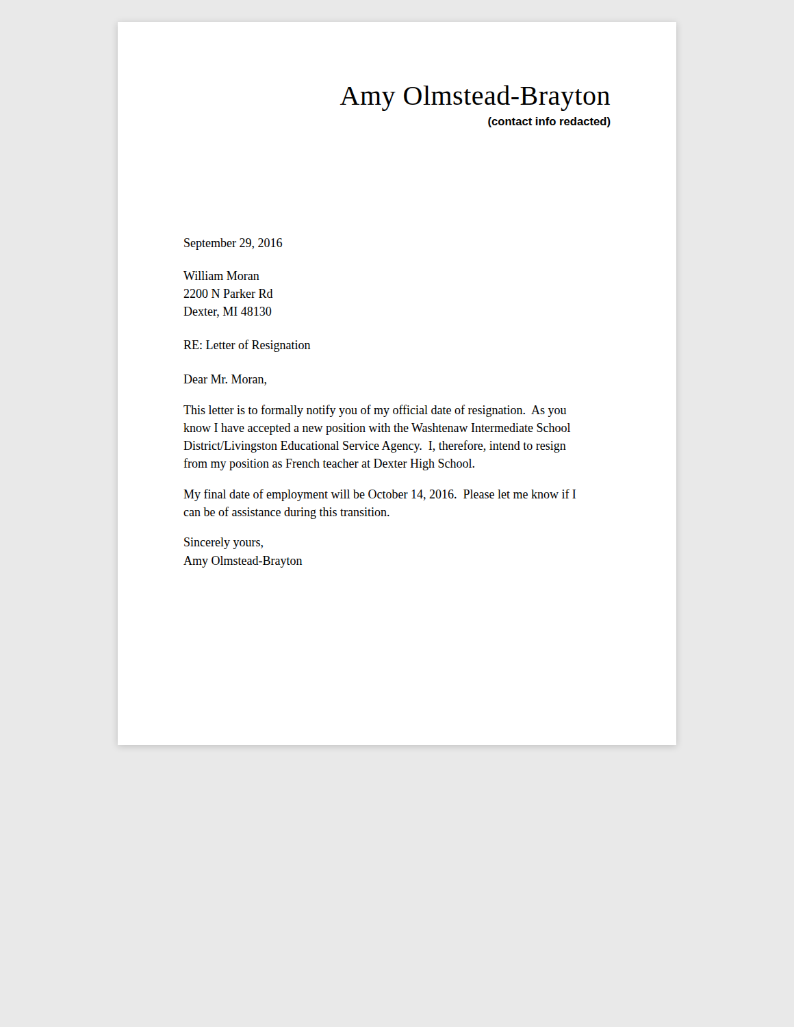Amy Olmstead-Brayton
(contact info redacted)
September 29, 2016
William Moran
2200 N Parker Rd
Dexter, MI 48130
RE: Letter of Resignation
Dear Mr. Moran,
This letter is to formally notify you of my official date of resignation. As you know I have accepted a new position with the Washtenaw Intermediate School District/Livingston Educational Service Agency. I, therefore, intend to resign from my position as French teacher at Dexter High School.
My final date of employment will be October 14, 2016. Please let me know if I can be of assistance during this transition.
Sincerely yours,
Amy Olmstead-Brayton